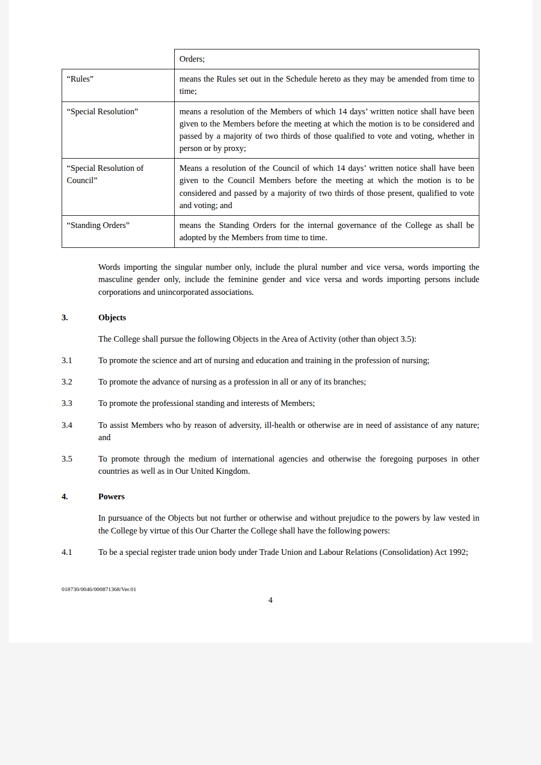| | Orders; |
| “Rules” | means the Rules set out in the Schedule hereto as they may be amended from time to time; |
| “Special Resolution” | means a resolution of the Members of which 14 days’ written notice shall have been given to the Members before the meeting at which the motion is to be considered and passed by a majority of two thirds of those qualified to vote and voting, whether in person or by proxy; |
| “Special Resolution of Council” | Means a resolution of the Council of which 14 days’ written notice shall have been given to the Council Members before the meeting at which the motion is to be considered and passed by a majority of two thirds of those present, qualified to vote and voting; and |
| “Standing Orders” | means the Standing Orders for the internal governance of the College as shall be adopted by the Members from time to time. |
Words importing the singular number only, include the plural number and vice versa, words importing the masculine gender only, include the feminine gender and vice versa and words importing persons include corporations and unincorporated associations.
3. Objects
The College shall pursue the following Objects in the Area of Activity (other than object 3.5):
3.1 To promote the science and art of nursing and education and training in the profession of nursing;
3.2 To promote the advance of nursing as a profession in all or any of its branches;
3.3 To promote the professional standing and interests of Members;
3.4 To assist Members who by reason of adversity, ill-health or otherwise are in need of assistance of any nature; and
3.5 To promote through the medium of international agencies and otherwise the foregoing purposes in other countries as well as in Our United Kingdom.
4. Powers
In pursuance of the Objects but not further or otherwise and without prejudice to the powers by law vested in the College by virtue of this Our Charter the College shall have the following powers:
4.1 To be a special register trade union body under Trade Union and Labour Relations (Consolidation) Act 1992;
018730/0046/000871368/Ver.01
4